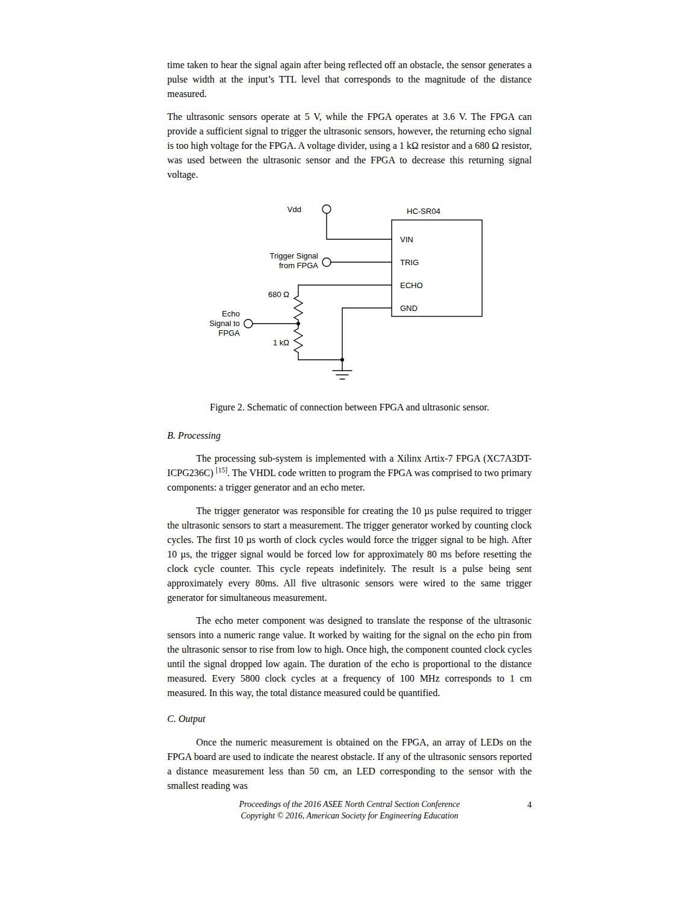time taken to hear the signal again after being reflected off an obstacle, the sensor generates a pulse width at the input’s TTL level that corresponds to the magnitude of the distance measured.
The ultrasonic sensors operate at 5 V, while the FPGA operates at 3.6 V. The FPGA can provide a sufficient signal to trigger the ultrasonic sensors, however, the returning echo signal is too high voltage for the FPGA. A voltage divider, using a 1 kΩ resistor and a 680 Ω resistor, was used between the ultrasonic sensor and the FPGA to decrease this returning signal voltage.
Vdd VIN HC-SR04 TRIG Trigger Signal from FPGA ECHO 680 Ω Echo Signal to FPGA 1 kΩ GND
Figure 2. Schematic of connection between FPGA and ultrasonic sensor.
B. Processing
The processing sub-system is implemented with a Xilinx Artix-7 FPGA (XC7A3DT-ICPG236C) [15]. The VHDL code written to program the FPGA was comprised to two primary components: a trigger generator and an echo meter.
The trigger generator was responsible for creating the 10 µs pulse required to trigger the ultrasonic sensors to start a measurement. The trigger generator worked by counting clock cycles. The first 10 µs worth of clock cycles would force the trigger signal to be high. After 10 µs, the trigger signal would be forced low for approximately 80 ms before resetting the clock cycle counter. This cycle repeats indefinitely. The result is a pulse being sent approximately every 80ms. All five ultrasonic sensors were wired to the same trigger generator for simultaneous measurement.
The echo meter component was designed to translate the response of the ultrasonic sensors into a numeric range value. It worked by waiting for the signal on the echo pin from the ultrasonic sensor to rise from low to high. Once high, the component counted clock cycles until the signal dropped low again. The duration of the echo is proportional to the distance measured. Every 5800 clock cycles at a frequency of 100 MHz corresponds to 1 cm measured. In this way, the total distance measured could be quantified.
C. Output
Once the numeric measurement is obtained on the FPGA, an array of LEDs on the FPGA board are used to indicate the nearest obstacle. If any of the ultrasonic sensors reported a distance measurement less than 50 cm, an LED corresponding to the sensor with the smallest reading was
4 Proceedings of the 2016 ASEE North Central Section Conference
Copyright © 2016, American Society for Engineering Education